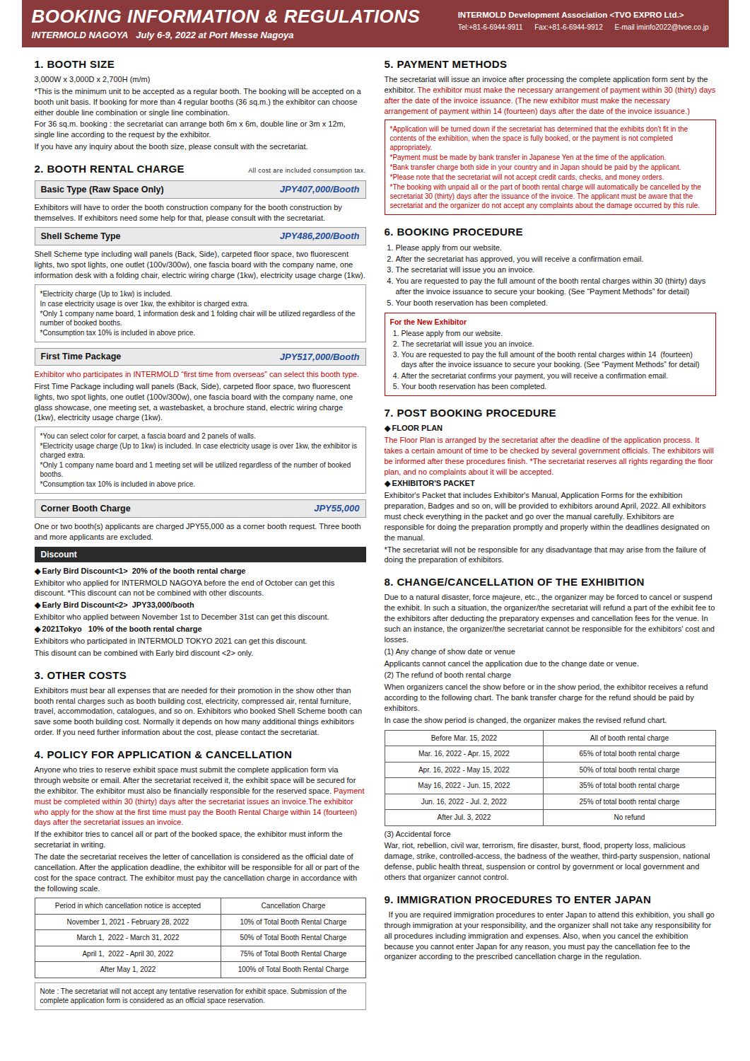BOOKING INFORMATION & REGULATIONS
INTERMOLD NAGOYA July 6-9, 2022 at Port Messe Nagoya
INTERMOLD Development Association <TVO EXPRO Ltd.>
Tel:+81-6-6944-9911 Fax:+81-6-6944-9912 E-mail iminfo2022@tvoe.co.jp
1. BOOTH SIZE
3,000W x 3,000D x 2,700H (m/m)
*This is the minimum unit to be accepted as a regular booth. The booking will be accepted on a booth unit basis. If booking for more than 4 regular booths (36 sq.m.) the exhibitor can choose either double line combination or single line combination.
For 36 sq.m. booking : the secretariat can arrange both 6m x 6m, double line or 3m x 12m, single line according to the request by the exhibitor.
If you have any inquiry about the booth size, please consult with the secretariat.
2. BOOTH RENTAL CHARGE All cost are included consumption tax.
Basic Type (Raw Space Only) JPY407,000/Booth
Exhibitors will have to order the booth construction company for the booth construction by themselves. If exhibitors need some help for that, please consult with the secretariat.
Shell Scheme Type JPY486,200/Booth
Shell Scheme type including wall panels (Back, Side), carpeted floor space, two fluorescent lights, two spot lights, one outlet (100v/300w), one fascia board with the company name, one information desk with a folding chair, electric wiring charge (1kw), electricity usage charge (1kw).
*Electricity charge (Up to 1kw) is included.
In case electricity usage is over 1kw, the exhibitor is charged extra.
*Only 1 company name board, 1 information desk and 1 folding chair will be utilized regardless of the number of booked booths.
*Consumption tax 10% is included in above price.
First Time Package JPY517,000/Booth
Exhibitor who participates in INTERMOLD “first time from overseas” can select this booth type.
First Time Package including wall panels (Back, Side), carpeted floor space, two fluorescent lights, two spot lights, one outlet (100v/300w), one fascia board with the company name, one glass showcase, one meeting set, a wastebasket, a brochure stand, electric wiring charge (1kw), electricity usage charge (1kw).
*You can select color for carpet, a fascia board and 2 panels of walls.
*Electricity usage charge (Up to 1kw) is included. In case electricity usage is over 1kw, the exhibitor is charged extra.
*Only 1 company name board and 1 meeting set will be utilized regardless of the number of booked booths.
*Consumption tax 10% is included in above price.
Corner Booth Charge JPY55,000
One or two booth(s) applicants are charged JPY55,000 as a corner booth request. Three booth and more applicants are excluded.
Discount
Early Bird Discount<1> 20% of the booth rental charge
Exhibitor who applied for INTERMOLD NAGOYA before the end of October can get this discount. *This discount can not be combined with other discounts.
Early Bird Discount<2> JPY33,000/booth
Exhibitor who applied between November 1st to December 31st can get this discount.
2021Tokyo 10% of the booth rental charge
Exhibitors who participated in INTERMOLD TOKYO 2021 can get this discount.
This disount can be combined with Early bird discount <2> only.
3. OTHER COSTS
Exhibitors must bear all expenses that are needed for their promotion in the show other than booth rental charges such as booth building cost, electricity, compressed air, rental furniture, travel, accommodation, catalogues, and so on. Exhibitors who booked Shell Scheme booth can save some booth building cost. Normally it depends on how many additional things exhibitors order. If you need further information about the cost, please contact the secretariat.
4. POLICY FOR APPLICATION & CANCELLATION
Anyone who tries to reserve exhibit space must submit the complete application form via through website or email. After the secretariat received it, the exhibit space will be secured for the exhibitor. The exhibitor must also be financially responsible for the reserved space. Payment must be completed within 30 (thirty) days after the secretariat issues an invoice.The exhibitor who apply for the show at the first time must pay the Booth Rental Charge within 14 (fourteen) days after the secretariat issues an invoice.
If the exhibitor tries to cancel all or part of the booked space, the exhibitor must inform the secretariat in writing.
The date the secretariat receives the letter of cancellation is considered as the official date of cancellation. After the application deadline, the exhibitor will be responsible for all or part of the cost for the space contract. The exhibitor must pay the cancellation charge in accordance with the following scale.
| Period in which cancellation notice is accepted | Cancellation Charge |
| --- | --- |
| November 1, 2021 - February 28, 2022 | 10% of Total Booth Rental Charge |
| March 1, 2022 - March 31, 2022 | 50% of Total Booth Rental Charge |
| April 1, 2022 - April 30, 2022 | 75% of Total Booth Rental Charge |
| After May 1, 2022 | 100% of Total Booth Rental Charge |
Note : The secretariat will not accept any tentative reservation for exhibit space. Submission of the complete application form is considered as an official space reservation.
5. PAYMENT METHODS
The secretariat will issue an invoice after processing the complete application form sent by the exhibitor. The exhibitor must make the necessary arrangement of payment within 30 (thirty) days after the date of the invoice issuance. (The new exhibitor must make the necessary arrangement of payment within 14 (fourteen) days after the date of the invoice issuance.)
*Application will be turned down if the secretariat has determined that the exhibits don't fit in the contents of the exhibition, when the space is fully booked, or the payment is not completed appropriately.
*Payment must be made by bank transfer in Japanese Yen at the time of the application.
*Bank transfer charge both side in your country and in Japan should be paid by the applicant.
*Please note that the secretariat will not accept credit cards, checks, and money orders.
*The booking with unpaid all or the part of booth rental charge will automatically be cancelled by the secretariat 30 (thirty) days after the issuance of the invoice. The applicant must be aware that the secretariat and the organizer do not accept any complaints about the damage occurred by this rule.
6. BOOKING PROCEDURE
Please apply from our website.
After the secretariat has approved, you will receive a confirmation email.
The secretariat will issue you an invoice.
You are requested to pay the full amount of the booth rental charges within 30 (thirty) days after the invoice issuance to secure your booking. (See “Payment Methods” for detail)
Your booth reservation has been completed.
For the New Exhibitor
Please apply from our website.
The secretariat will issue you an invoice.
You are requested to pay the full amount of the booth rental charges within 14 (fourteen) days after the invoice issuance to secure your booking. (See “Payment Methods” for detail)
After the secretariat confirms your payment, you will receive a confirmation email.
Your booth reservation has been completed.
7. POST BOOKING PROCEDURE
FLOOR PLAN
The Floor Plan is arranged by the secretariat after the deadline of the application process. It takes a certain amount of time to be checked by several government officials. The exhibitors will be informed after these procedures finish. *The secretariat reserves all rights regarding the floor plan, and no complaints about it will be accepted.
EXHIBITOR'S PACKET
Exhibitor's Packet that includes Exhibitor's Manual, Application Forms for the exhibition preparation, Badges and so on, will be provided to exhibitors around April, 2022. All exhibitors must check everything in the packet and go over the manual carefully. Exhibitors are responsible for doing the preparation promptly and properly within the deadlines designated on the manual.
*The secretariat will not be responsible for any disadvantage that may arise from the failure of doing the preparation of exhibitors.
8. CHANGE/CANCELLATION OF THE EXHIBITION
Due to a natural disaster, force majeure, etc., the organizer may be forced to cancel or suspend the exhibit. In such a situation, the organizer/the secretariat will refund a part of the exhibit fee to the exhibitors after deducting the preparatory expenses and cancellation fees for the venue. In such an instance, the organizer/the secretariat cannot be responsible for the exhibitors' cost and losses.
(1) Any change of show date or venue
Applicants cannot cancel the application due to the change date or venue.
(2) The refund of booth rental charge
When organizers cancel the show before or in the show period, the exhibitor receives a refund according to the following chart. The bank transfer charge for the refund should be paid by exhibitors.
In case the show period is changed, the organizer makes the revised refund chart.
| Before Mar. 15, 2022 | All of booth rental charge |
| Mar. 16, 2022 - Apr. 15, 2022 | 65% of total booth rental charge |
| Apr. 16, 2022 - May 15, 2022 | 50% of total booth rental charge |
| May 16, 2022 - Jun. 15, 2022 | 35% of total booth rental charge |
| Jun. 16, 2022 - Jul. 2, 2022 | 25% of total booth rental charge |
| After Jul. 3, 2022 | No refund |
(3) Accidental force
War, riot, rebellion, civil war, terrorism, fire disaster, burst, flood, property loss, malicious damage, strike, controlled-access, the badness of the weather, third-party suspension, national defense, public health threat, suspension or control by government or local government and others that organizer cannot control.
9. IMMIGRATION PROCEDURES TO ENTER JAPAN
If you are required immigration procedures to enter Japan to attend this exhibition, you shall go through immigration at your responsibility, and the organizer shall not take any responsibility for all procedures including immigration and expenses. Also, when you cancel the exhibition because you cannot enter Japan for any reason, you must pay the cancellation fee to the organizer according to the prescribed cancellation charge in the regulation.